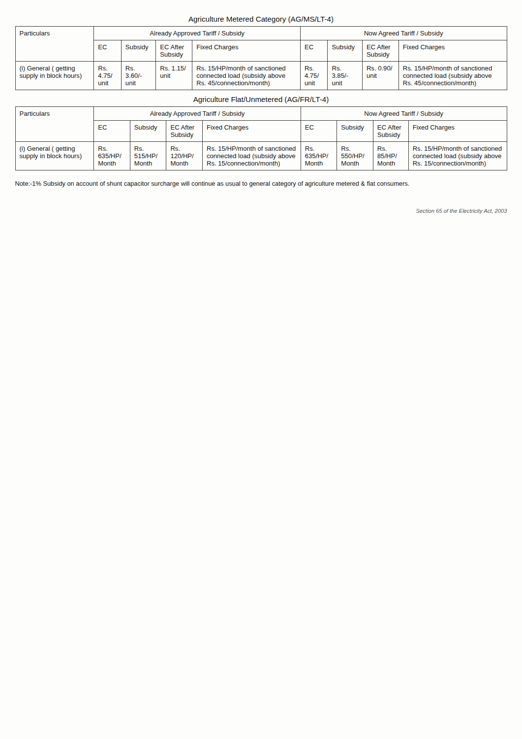Agriculture Metered Category (AG/MS/LT-4)
| Particulars | Already Approved Tariff / Subsidy | Now Agreed Tariff / Subsidy |
| --- | --- | --- |
| EC | Subsidy | EC After Subsidy | Fixed Charges | EC | Subsidy | EC After Subsidy | Fixed Charges |
| (i) General ( getting supply in block hours) | Rs. 4.75/ unit | Rs. 3.60/- unit | Rs. 1.15/ unit | Rs. 15/HP/month of sanctioned connected load (subsidy above Rs. 45/connection/month) | Rs. 4.75/ unit | Rs. 3.85/- unit | Rs. 0.90/ unit | Rs. 15/HP/month of sanctioned connected load (subsidy above Rs. 45/connection/month) |
Agriculture Flat/Unmetered (AG/FR/LT-4)
| Particulars | Already Approved Tariff / Subsidy | Now Agreed Tariff / Subsidy |
| --- | --- | --- |
| EC | Subsidy | EC After Subsidy | Fixed Charges | EC | Subsidy | EC After Subsidy | Fixed Charges |
| (i) General ( getting supply in block hours) | Rs. 635/HP/ Month | Rs. 515/HP/ Month | Rs. 120/HP/ Month | Rs. 15/HP/month of sanctioned connected load (subsidy above Rs. 15/connection/month) | Rs. 635/HP/ Month | Rs. 550/HP/ Month | Rs. 85/HP/ Month | Rs. 15/HP/month of sanctioned connected load (subsidy above Rs. 15/connection/month) |
Note:-1% Subsidy on account of shunt capacitor surcharge will continue as usual to general category of agriculture metered & flat consumers.
Section 65 of the Electricity Act, 2003